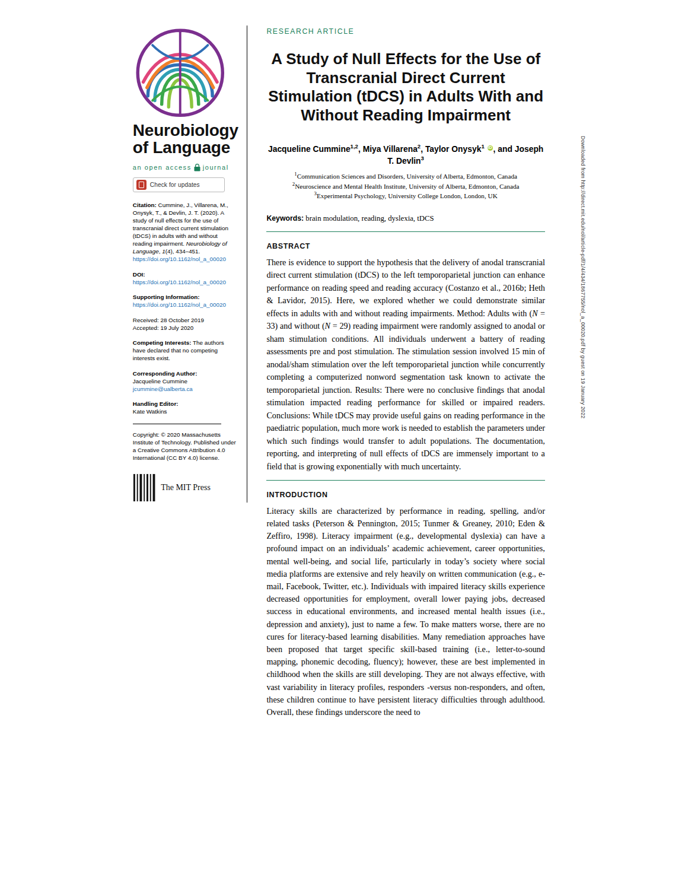Downloaded from http://direct.mit.edu/nol/article-pdf/1/4/434/1867755/nol_a_00020.pdf by guest on 19 January 2022
Neurobiology
of Language
an open access journal
Check for updates
Citation: Cummine, J., Villarena, M., Onysyk, T., & Devlin, J. T. (2020). A study of null effects for the use of transcranial direct current stimulation (tDCS) in adults with and without reading impairment. Neurobiology of Language, 1(4), 434–451. https://doi.org/10.1162/nol_a_00020
DOI:
https://doi.org/10.1162/nol_a_00020
Supporting Information:
https://doi.org/10.1162/nol_a_00020
Received: 28 October 2019
Accepted: 19 July 2020
Competing Interests: The authors have declared that no competing interests exist.
Corresponding Author:
Jacqueline Cummine
jcummine@ualberta.ca
Handling Editor:
Kate Watkins
Copyright: © 2020 Massachusetts Institute of Technology. Published under a Creative Commons Attribution 4.0 International (CC BY 4.0) license.
The MIT Press
RESEARCH ARTICLE
A Study of Null Effects for the Use of Transcranial Direct Current Stimulation (tDCS) in Adults With and Without Reading Impairment
Jacqueline Cummine1,2, Miya Villarena2, Taylor Onysyk1 , and Joseph T. Devlin3
1Communication Sciences and Disorders, University of Alberta, Edmonton, Canada
2Neuroscience and Mental Health Institute, University of Alberta, Edmonton, Canada
3Experimental Psychology, University College London, London, UK
Keywords: brain modulation, reading, dyslexia, tDCS
ABSTRACT
There is evidence to support the hypothesis that the delivery of anodal transcranial direct current stimulation (tDCS) to the left temporoparietal junction can enhance performance on reading speed and reading accuracy (Costanzo et al., 2016b; Heth & Lavidor, 2015). Here, we explored whether we could demonstrate similar effects in adults with and without reading impairments. Method: Adults with (N = 33) and without (N = 29) reading impairment were randomly assigned to anodal or sham stimulation conditions. All individuals underwent a battery of reading assessments pre and post stimulation. The stimulation session involved 15 min of anodal/sham stimulation over the left temporoparietal junction while concurrently completing a computerized nonword segmentation task known to activate the temporoparietal junction. Results: There were no conclusive findings that anodal stimulation impacted reading performance for skilled or impaired readers. Conclusions: While tDCS may provide useful gains on reading performance in the paediatric population, much more work is needed to establish the parameters under which such findings would transfer to adult populations. The documentation, reporting, and interpreting of null effects of tDCS are immensely important to a field that is growing exponentially with much uncertainty.
INTRODUCTION
Literacy skills are characterized by performance in reading, spelling, and/or related tasks (Peterson & Pennington, 2015; Tunmer & Greaney, 2010; Eden & Zeffiro, 1998). Literacy impairment (e.g., developmental dyslexia) can have a profound impact on an individuals’ academic achievement, career opportunities, mental well-being, and social life, particularly in today’s society where social media platforms are extensive and rely heavily on written communication (e.g., e-mail, Facebook, Twitter, etc.). Individuals with impaired literacy skills experience decreased opportunities for employment, overall lower paying jobs, decreased success in educational environments, and increased mental health issues (i.e., depression and anxiety), just to name a few. To make matters worse, there are no cures for literacy-based learning disabilities. Many remediation approaches have been proposed that target specific skill-based training (i.e., letter-to-sound mapping, phonemic decoding, fluency); however, these are best implemented in childhood when the skills are still developing. They are not always effective, with vast variability in literacy profiles, responders -versus non-responders, and often, these children continue to have persistent literacy difficulties through adulthood. Overall, these findings underscore the need to